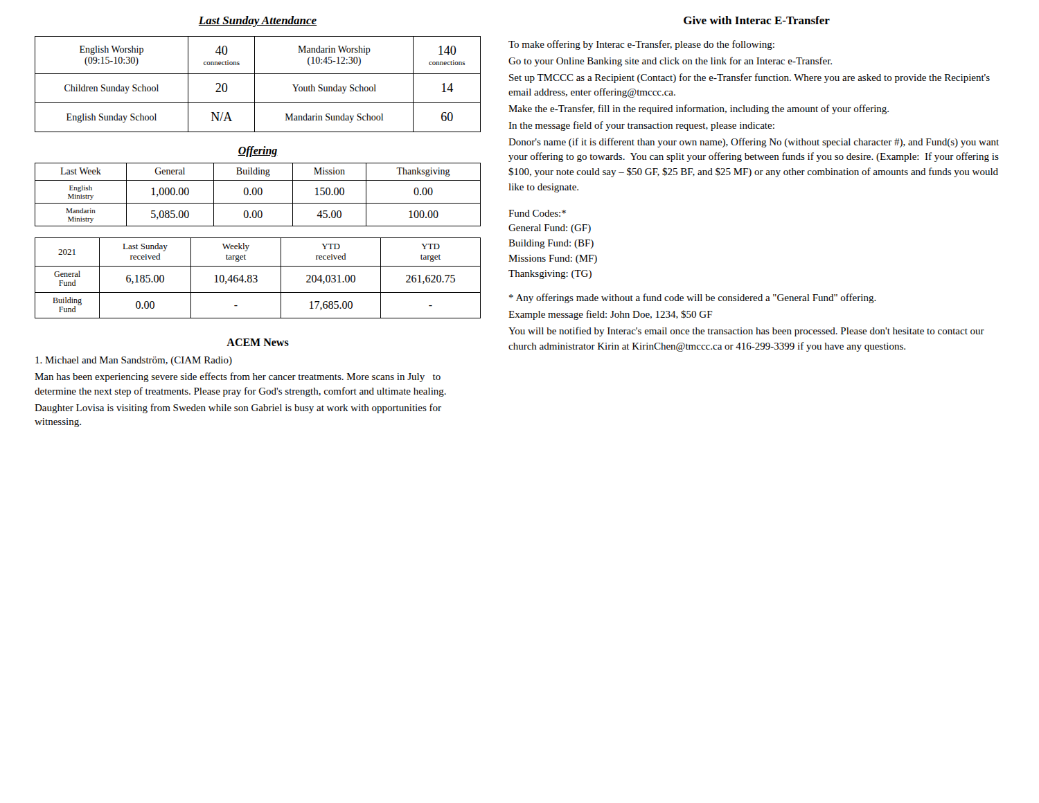Last Sunday Attendance
| English Worship (09:15-10:30) | 40 connections | Mandarin Worship (10:45-12:30) | 140 connections |
| Children Sunday School | 20 | Youth Sunday School | 14 |
| English Sunday School | N/A | Mandarin Sunday School | 60 |
Offering
| Last Week | General | Building | Mission | Thanksgiving |
| --- | --- | --- | --- | --- |
| English Ministry | 1,000.00 | 0.00 | 150.00 | 0.00 |
| Mandarin Ministry | 5,085.00 | 0.00 | 45.00 | 100.00 |
| 2021 | Last Sunday received | Weekly target | YTD received | YTD target |
| --- | --- | --- | --- | --- |
| General Fund | 6,185.00 | 10,464.83 | 204,031.00 | 261,620.75 |
| Building Fund | 0.00 | - | 17,685.00 | - |
ACEM News
1. Michael and Man Sandström, (CIAM Radio)
Man has been experiencing severe side effects from her cancer treatments. More scans in July to determine the next step of treatments. Please pray for God's strength, comfort and ultimate healing.
Daughter Lovisa is visiting from Sweden while son Gabriel is busy at work with opportunities for witnessing.
Give with Interac E-Transfer
To make offering by Interac e-Transfer, please do the following:
Go to your Online Banking site and click on the link for an Interac e-Transfer.
Set up TMCCC as a Recipient (Contact) for the e-Transfer function. Where you are asked to provide the Recipient's email address, enter offering@tmccc.ca.
Make the e-Transfer, fill in the required information, including the amount of your offering.
In the message field of your transaction request, please indicate:
Donor's name (if it is different than your own name), Offering No (without special character #), and Fund(s) you want your offering to go towards. You can split your offering between funds if you so desire. (Example: If your offering is $100, your note could say – $50 GF, $25 BF, and $25 MF) or any other combination of amounts and funds you would like to designate.
Fund Codes:*
General Fund: (GF)
Building Fund: (BF)
Missions Fund: (MF)
Thanksgiving: (TG)
* Any offerings made without a fund code will be considered a "General Fund" offering.
Example message field: John Doe, 1234, $50 GF
You will be notified by Interac's email once the transaction has been processed. Please don't hesitate to contact our church administrator Kirin at KirinChen@tmccc.ca or 416-299-3399 if you have any questions.